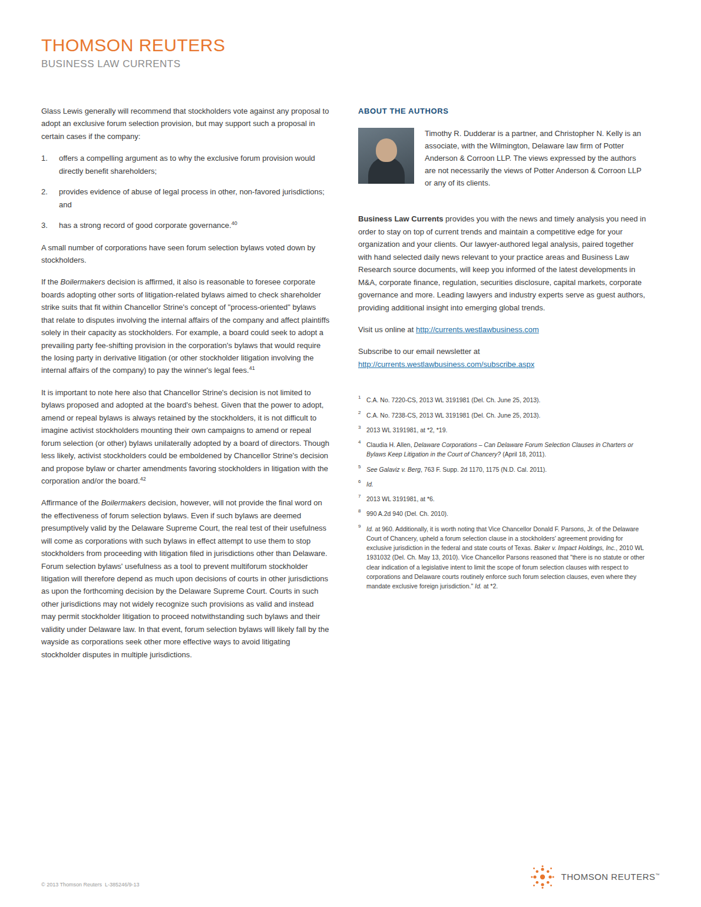THOMSON REUTERS
BUSINESS LAW CURRENTS
Glass Lewis generally will recommend that stockholders vote against any proposal to adopt an exclusive forum selection provision, but may support such a proposal in certain cases if the company:
offers a compelling argument as to why the exclusive forum provision would directly benefit shareholders;
provides evidence of abuse of legal process in other, non-favored jurisdictions; and
has a strong record of good corporate governance.40
A small number of corporations have seen forum selection bylaws voted down by stockholders.
If the Boilermakers decision is affirmed, it also is reasonable to foresee corporate boards adopting other sorts of litigation-related bylaws aimed to check shareholder strike suits that fit within Chancellor Strine's concept of "process-oriented" bylaws that relate to disputes involving the internal affairs of the company and affect plaintiffs solely in their capacity as stockholders. For example, a board could seek to adopt a prevailing party fee-shifting provision in the corporation's bylaws that would require the losing party in derivative litigation (or other stockholder litigation involving the internal affairs of the company) to pay the winner's legal fees.41
It is important to note here also that Chancellor Strine's decision is not limited to bylaws proposed and adopted at the board's behest. Given that the power to adopt, amend or repeal bylaws is always retained by the stockholders, it is not difficult to imagine activist stockholders mounting their own campaigns to amend or repeal forum selection (or other) bylaws unilaterally adopted by a board of directors. Though less likely, activist stockholders could be emboldened by Chancellor Strine's decision and propose bylaw or charter amendments favoring stockholders in litigation with the corporation and/or the board.42
Affirmance of the Boilermakers decision, however, will not provide the final word on the effectiveness of forum selection bylaws. Even if such bylaws are deemed presumptively valid by the Delaware Supreme Court, the real test of their usefulness will come as corporations with such bylaws in effect attempt to use them to stop stockholders from proceeding with litigation filed in jurisdictions other than Delaware. Forum selection bylaws' usefulness as a tool to prevent multiforum stockholder litigation will therefore depend as much upon decisions of courts in other jurisdictions as upon the forthcoming decision by the Delaware Supreme Court. Courts in such other jurisdictions may not widely recognize such provisions as valid and instead may permit stockholder litigation to proceed notwithstanding such bylaws and their validity under Delaware law. In that event, forum selection bylaws will likely fall by the wayside as corporations seek other more effective ways to avoid litigating stockholder disputes in multiple jurisdictions.
ABOUT THE AUTHORS
Timothy R. Dudderar is a partner, and Christopher N. Kelly is an associate, with the Wilmington, Delaware law firm of Potter Anderson & Corroon LLP. The views expressed by the authors are not necessarily the views of Potter Anderson & Corroon LLP or any of its clients.
Business Law Currents provides you with the news and timely analysis you need in order to stay on top of current trends and maintain a competitive edge for your organization and your clients. Our lawyer-authored legal analysis, paired together with hand selected daily news relevant to your practice areas and Business Law Research source documents, will keep you informed of the latest developments in M&A, corporate finance, regulation, securities disclosure, capital markets, corporate governance and more. Leading lawyers and industry experts serve as guest authors, providing additional insight into emerging global trends.
Visit us online at http://currents.westlawbusiness.com
Subscribe to our email newsletter at
http://currents.westlawbusiness.com/subscribe.aspx
C.A. No. 7220-CS, 2013 WL 3191981 (Del. Ch. June 25, 2013).
C.A. No. 7238-CS, 2013 WL 3191981 (Del. Ch. June 25, 2013).
2013 WL 3191981, at *2, *19.
Claudia H. Allen, Delaware Corporations – Can Delaware Forum Selection Clauses in Charters or Bylaws Keep Litigation in the Court of Chancery? (April 18, 2011).
See Galaviz v. Berg, 763 F. Supp. 2d 1170, 1175 (N.D. Cal. 2011).
Id.
2013 WL 3191981, at *6.
990 A.2d 940 (Del. Ch. 2010).
Id. at 960. Additionally, it is worth noting that Vice Chancellor Donald F. Parsons, Jr. of the Delaware Court of Chancery, upheld a forum selection clause in a stockholders' agreement providing for exclusive jurisdiction in the federal and state courts of Texas. Baker v. Impact Holdings, Inc., 2010 WL 1931032 (Del. Ch. May 13, 2010). Vice Chancellor Parsons reasoned that "there is no statute or other clear indication of a legislative intent to limit the scope of forum selection clauses with respect to corporations and Delaware courts routinely enforce such forum selection clauses, even where they mandate exclusive foreign jurisdiction." Id. at *2.
© 2013 Thomson Reuters L-385246/9-13
THOMSON REUTERS™